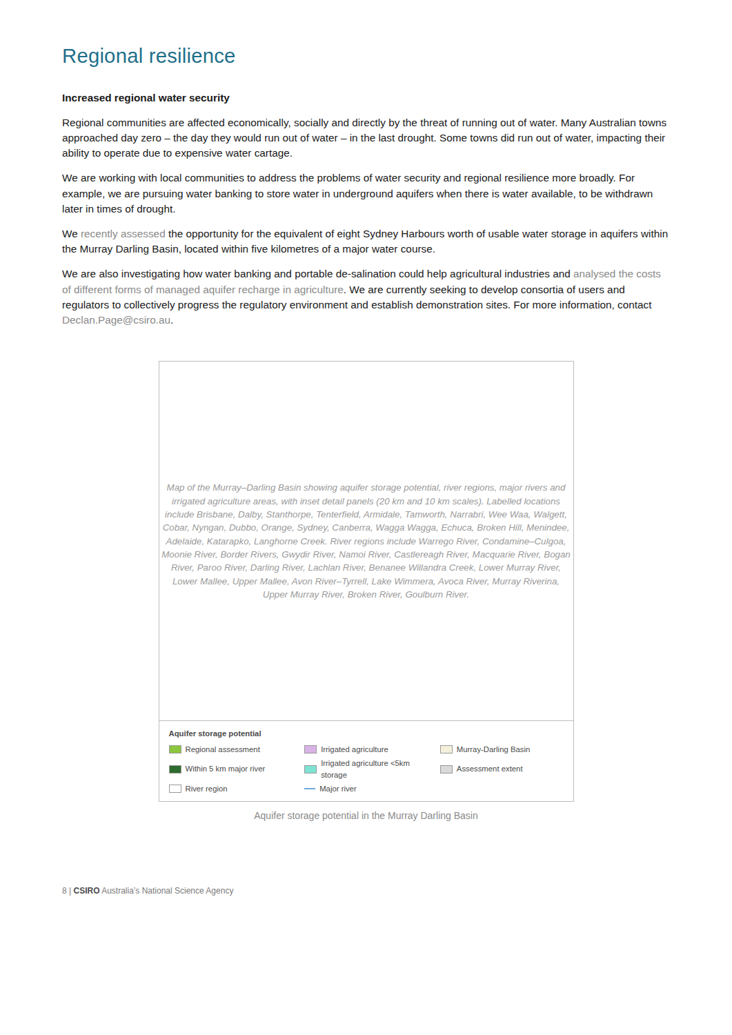Regional resilience
Increased regional water security
Regional communities are affected economically, socially and directly by the threat of running out of water. Many Australian towns approached day zero – the day they would run out of water – in the last drought. Some towns did run out of water, impacting their ability to operate due to expensive water cartage.
We are working with local communities to address the problems of water security and regional resilience more broadly. For example, we are pursuing water banking to store water in underground aquifers when there is water available, to be withdrawn later in times of drought.
We recently assessed the opportunity for the equivalent of eight Sydney Harbours worth of usable water storage in aquifers within the Murray Darling Basin, located within five kilometres of a major water course.
We are also investigating how water banking and portable de-salination could help agricultural industries and analysed the costs of different forms of managed aquifer recharge in agriculture. We are currently seeking to develop consortia of users and regulators to collectively progress the regulatory environment and establish demonstration sites. For more information, contact Declan.Page@csiro.au.
Map of the Murray–Darling Basin showing aquifer storage potential, river regions, major rivers and irrigated agriculture areas, with inset detail panels (20 km and 10 km scales). Labelled locations include Brisbane, Dalby, Stanthorpe, Tenterfield, Armidale, Tamworth, Narrabri, Wee Waa, Walgett, Cobar, Nyngan, Dubbo, Orange, Sydney, Canberra, Wagga Wagga, Echuca, Broken Hill, Menindee, Adelaide, Katarapko, Langhorne Creek. River regions include Warrego River, Condamine–Culgoa, Moonie River, Border Rivers, Gwydir River, Namoi River, Castlereagh River, Macquarie River, Bogan River, Paroo River, Darling River, Lachlan River, Benanee Willandra Creek, Lower Murray River, Lower Mallee, Upper Mallee, Avon River–Tyrrell, Lake Wimmera, Avoca River, Murray Riverina, Upper Murray River, Broken River, Goulburn River.
Aquifer storage potential
Regional assessment
Irrigated agriculture
Murray-Darling Basin
Within 5 km major river
Irrigated agriculture <5km storage
Assessment extent
River region
Major river
Aquifer storage potential in the Murray Darling Basin
8 | CSIRO Australia’s National Science Agency